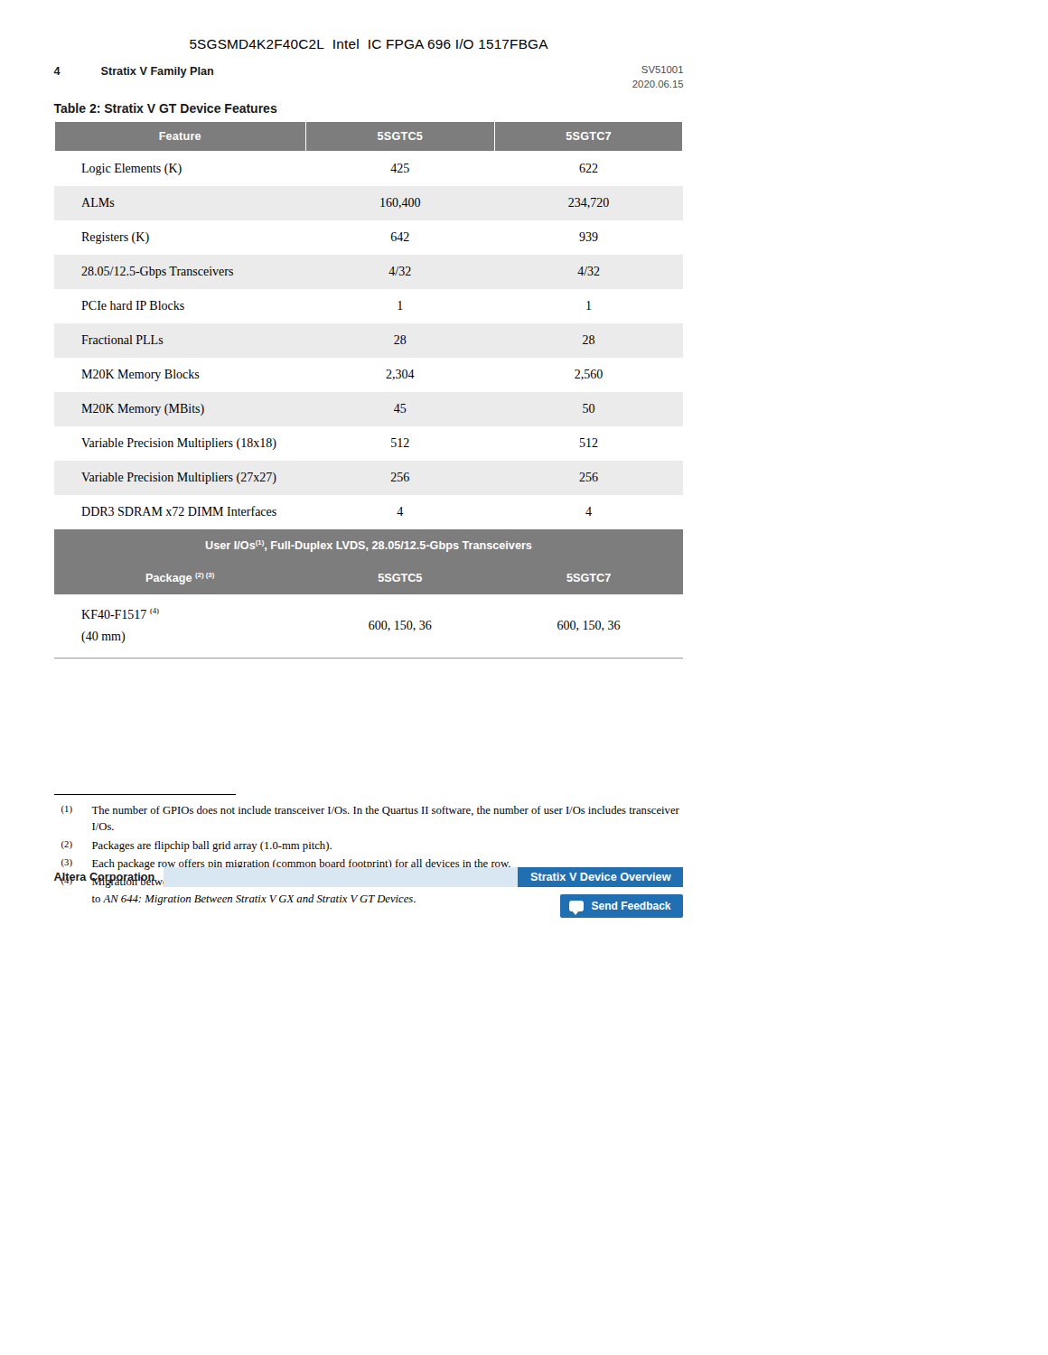5SGSMD4K2F40C2L Intel IC FPGA 696 I/O 1517FBGA
4 Stratix V Family Plan
SV51001
2020.06.15
Table 2: Stratix V GT Device Features
| Feature | 5SGTC5 | 5SGTC7 |
| --- | --- | --- |
| Logic Elements (K) | 425 | 622 |
| ALMs | 160,400 | 234,720 |
| Registers (K) | 642 | 939 |
| 28.05/12.5-Gbps Transceivers | 4/32 | 4/32 |
| PCIe hard IP Blocks | 1 | 1 |
| Fractional PLLs | 28 | 28 |
| M20K Memory Blocks | 2,304 | 2,560 |
| M20K Memory (MBits) | 45 | 50 |
| Variable Precision Multipliers (18x18) | 512 | 512 |
| Variable Precision Multipliers (27x27) | 256 | 256 |
| DDR3 SDRAM x72 DIMM Interfaces | 4 | 4 |
| User I/Os (1) , Full-Duplex LVDS, 28.05/12.5-Gbps Transceivers |
| Package (2) (3) | 5SGTC5 | 5SGTC7 |
| KF40-F1517 (4) (40 mm) | 600, 150, 36 | 600, 150, 36 |
(1) The number of GPIOs does not include transceiver I/Os. In the Quartus II software, the number of user I/Os includes transceiver I/Os.
(2) Packages are flipchip ball grid array (1.0-mm pitch).
(3) Each package row offers pin migration (common board footprint) for all devices in the row.
(4) Migration between select Stratix V GT devices and Stratix V GX devices is available. For more information, refer to Table 6 and to AN 644: Migration Between Stratix V GX and Stratix V GT Devices.
Altera Corporation
Stratix V Device Overview
Send Feedback